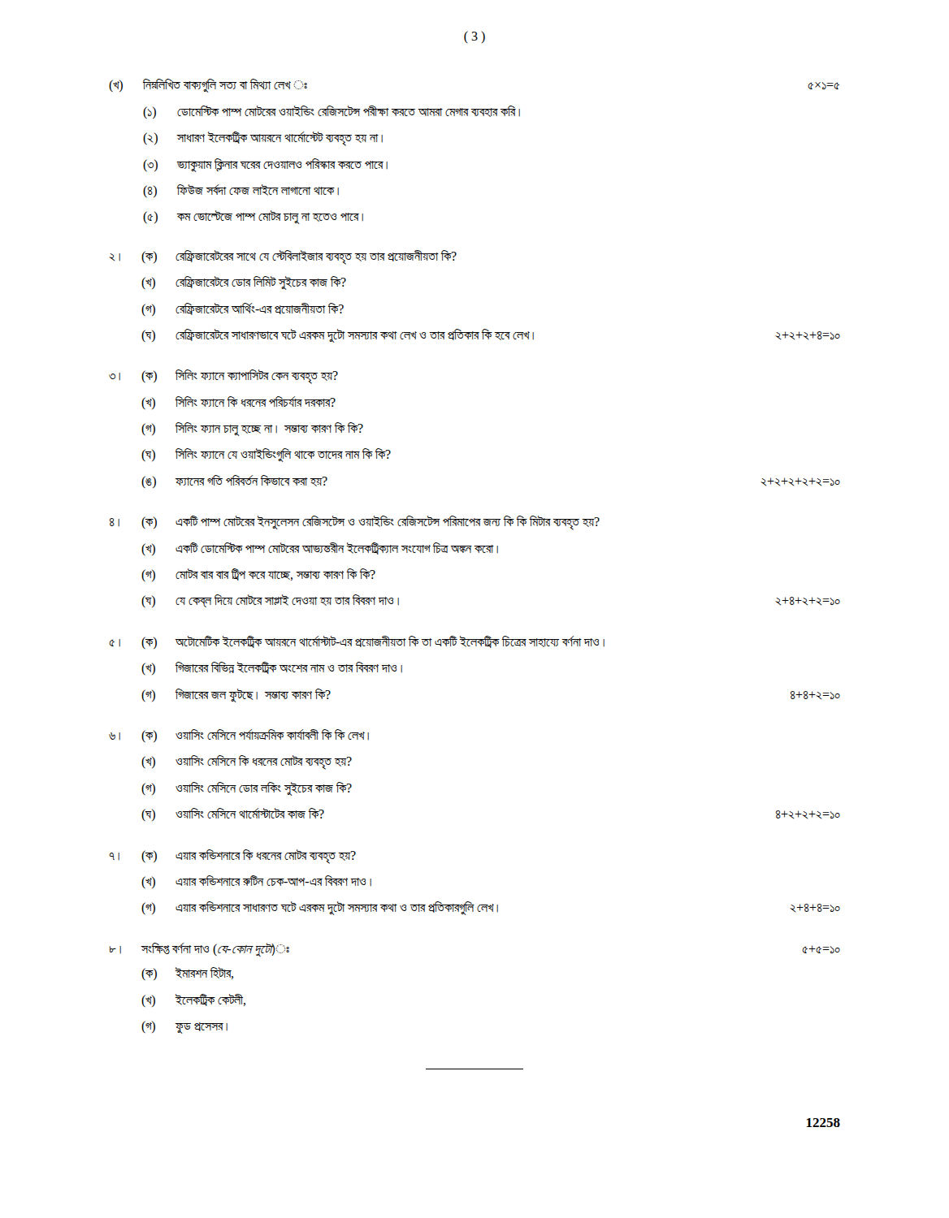( 3 )
(খ)
৫×১=৫ নিম্নলিখিত বাক্যগুলি সত্য বা মিথ্যা লেখ ঃ
(১)
ডোমেস্টিক পাম্প মোটরের ওয়াইন্ডিং রেজিসটেন্স পরীক্ষা করতে আমরা মেগার ব্যবহার করি।
(২)
সাধারণ ইলেকট্রিক আয়রনে থার্মোস্টেট ব্যবহৃত হয় না।
(৩)
ভ্যাকুয়াম ক্লিনার ঘরের দেওয়ালও পরিস্কার করতে পারে।
(৪)
ফিউজ সর্বদা ফেজ লাইনে লাগানো থাকে।
(৫)
কম ভোল্টেজে পাম্প মোটর চালু না হতেও পারে।
২।
(ক)
রেফ্রিজারেটরের সাথে যে স্টেবিলাইজার ব্যবহৃত হয় তার প্রয়োজনীয়তা কি?
(খ)
রেফ্রিজারেটরে ডোর লিমিট সুইচের কাজ কি?
(গ)
রেফ্রিজারেটরে আর্থিং-এর প্রয়োজনীয়তা কি?
(ঘ)
২+২+২+৪=১০ রেফ্রিজারেটরে সাধারণভাবে ঘটে এরকম দুটো সমস্যার কথা লেখ ও তার প্রতিকার কি হবে লেখ।
৩।
(ক)
সিলিং ফ্যানে ক্যাপাসিটর কেন ব্যবহৃত হয়?
(খ)
সিলিং ফ্যানে কি ধরনের পরিচর্যার দরকার?
(গ)
সিলিং ফ্যান চালু হচ্ছে না। সম্ভাব্য কারণ কি কি?
(ঘ)
সিলিং ফ্যানে যে ওয়াইন্ডিংগুলি থাকে তাদের নাম কি কি?
(ঙ)
২+২+২+২+২=১০ ফ্যানের গতি পরিবর্তন কিভাবে করা হয়?
৪।
(ক)
একটি পাম্প মোটরের ইনসুলেসন রেজিসটেন্স ও ওয়াইন্ডিং রেজিসটেন্স পরিমাপের জন্য কি কি মিটার ব্যবহৃত হয়?
(খ)
একটি ডোমেস্টিক পাম্প মোটরের আভ্যন্তরীন ইলেকট্রিক্যাল সংযোগ চিত্র অঙ্কন করো।
(গ)
মোটর বার বার ট্রিপ করে যাচ্ছে, সম্ভাব্য কারণ কি কি?
(ঘ)
২+৪+২+২=১০ যে কেব্‌ল দিয়ে মোটরে সাপ্লাই দেওয়া হয় তার বিবরণ দাও।
৫।
(ক)
অটোমেটিক ইলেকট্রিক আয়রনে থার্মোস্টাট-এর প্রয়োজনীয়তা কি তা একটি ইলেকট্রিক চিত্রের সাহায্যে বর্ণনা দাও।
(খ)
গিজারের বিভিন্ন ইলেকট্রিক অংশের নাম ও তার বিবরণ দাও।
(গ)
৪+৪+২=১০ গিজারের জল ফুটছে। সম্ভাব্য কারণ কি?
৬।
(ক)
ওয়াসিং মেসিনে পর্যায়ক্রমিক কার্যাবলী কি কি লেখ।
(খ)
ওয়াসিং মেসিনে কি ধরনের মোটর ব্যবহৃত হয়?
(গ)
ওয়াসিং মেসিনে ডোর লকিং সুইচের কাজ কি?
(ঘ)
৪+২+২+২=১০ ওয়াসিং মেসিনে থার্মোস্টাটের কাজ কি?
৭।
(ক)
এয়ার কন্ডিশনারে কি ধরনের মোটর ব্যবহৃত হয়?
(খ)
এয়ার কন্ডিশনারে রুটিন চেক-আপ-এর বিবরণ দাও।
(গ)
২+৪+৪=১০ এয়ার কন্ডিশনারে সাধারণত ঘটে এরকম দুটো সমস্যার কথা ও তার প্রতিকারগুলি লেখ।
৮।
৫+৫=১০ সংক্ষিপ্ত বর্ণনা দাও (যে-কোন দুটো)ঃ
(ক)
ইমারশন হিটার,
(খ)
ইলেকট্রিক কেটলী,
(গ)
ফুড প্রসেসর।
12258